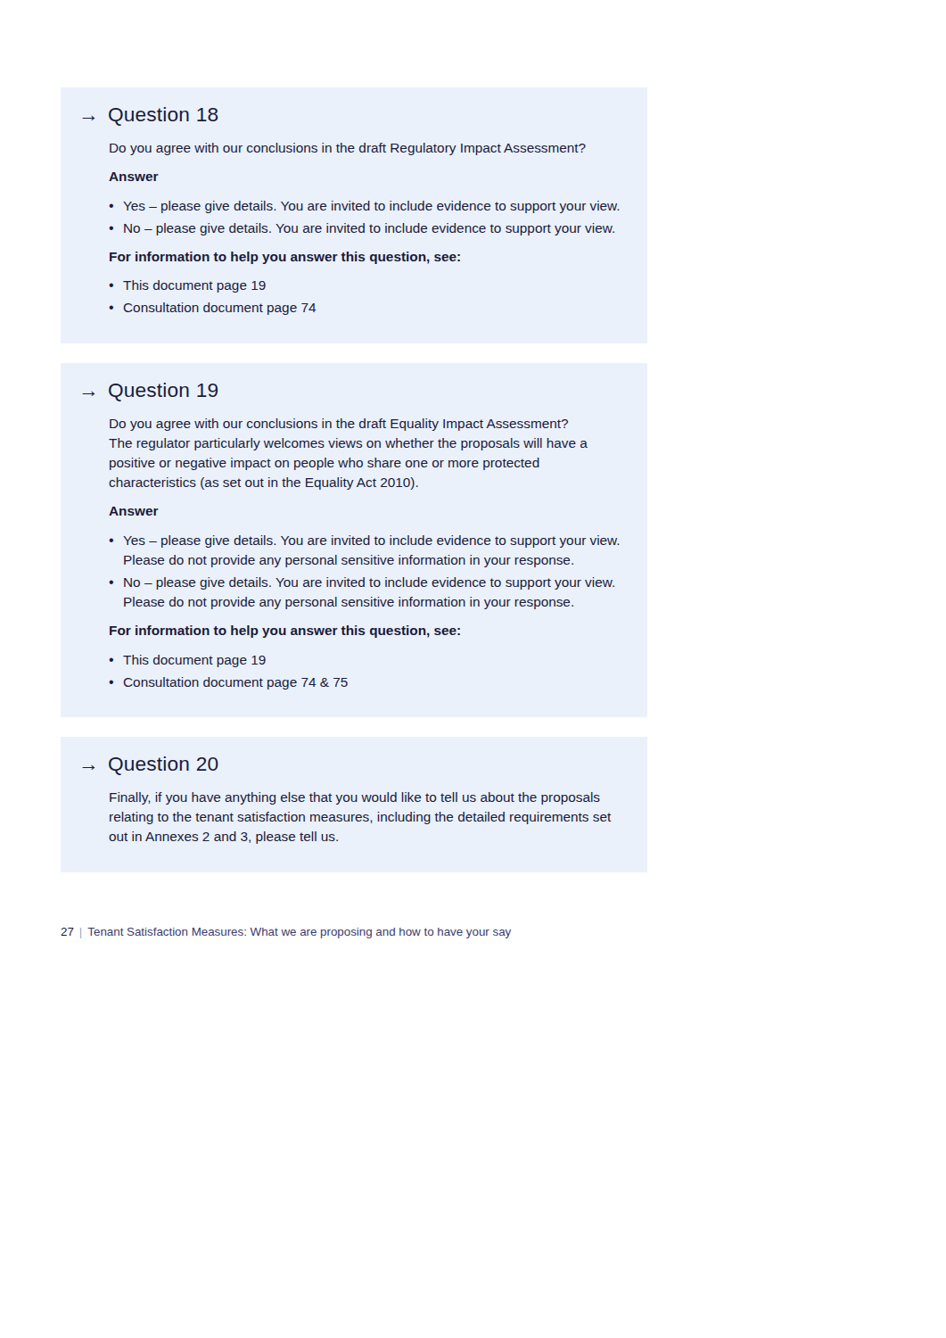→Question 18
Do you agree with our conclusions in the draft Regulatory Impact Assessment?
Answer
Yes – please give details. You are invited to include evidence to support your view.
No – please give details. You are invited to include evidence to support your view.
For information to help you answer this question, see:
This document page 19
Consultation document page 74
→Question 19
Do you agree with our conclusions in the draft Equality Impact Assessment?
The regulator particularly welcomes views on whether the proposals will have a positive or negative impact on people who share one or more protected characteristics (as set out in the Equality Act 2010).
Answer
Yes – please give details. You are invited to include evidence to support your view. Please do not provide any personal sensitive information in your response.
No – please give details. You are invited to include evidence to support your view. Please do not provide any personal sensitive information in your response.
For information to help you answer this question, see:
This document page 19
Consultation document page 74 & 75
→Question 20
Finally, if you have anything else that you would like to tell us about the proposals relating to the tenant satisfaction measures, including the detailed requirements set out in Annexes 2 and 3, please tell us.
27|Tenant Satisfaction Measures: What we are proposing and how to have your say